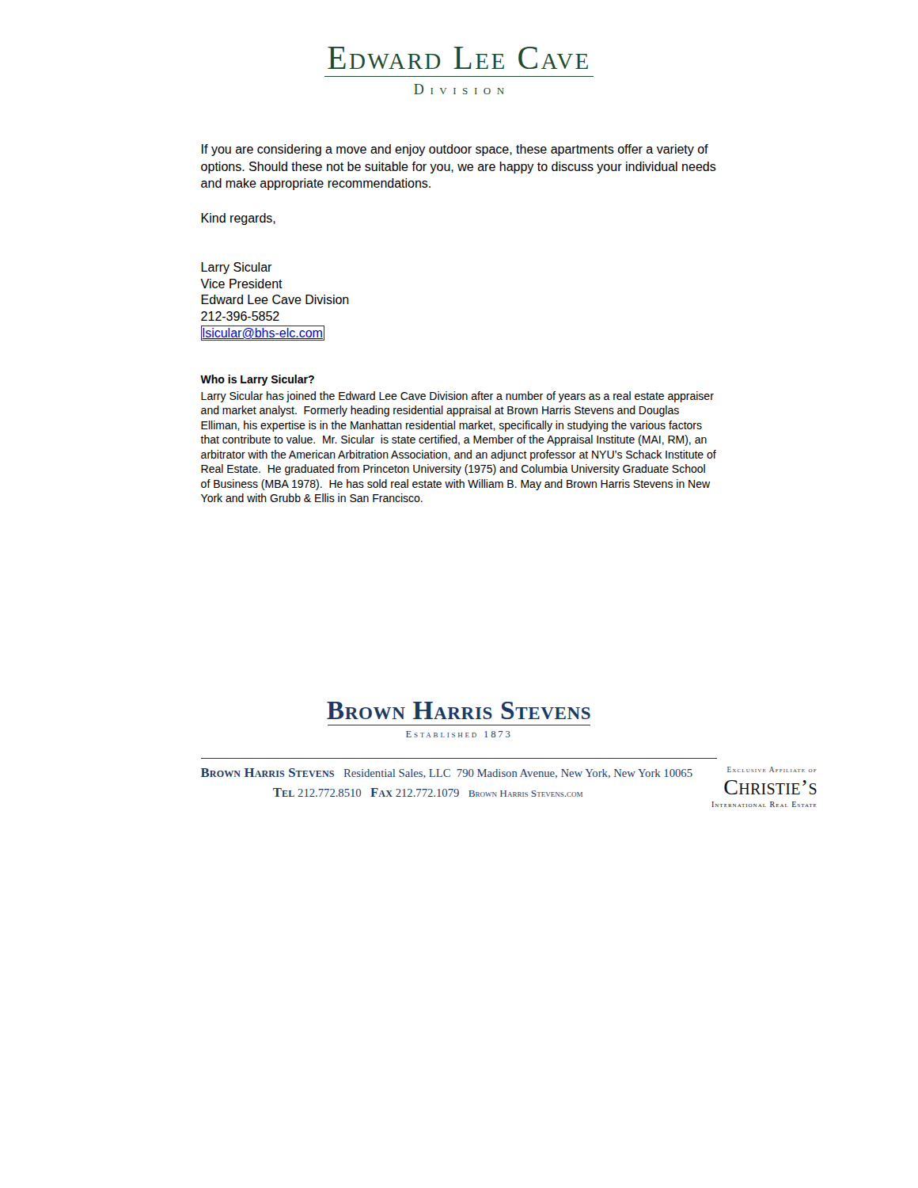Edward Lee Cave
Division
If you are considering a move and enjoy outdoor space, these apartments offer a variety of options. Should these not be suitable for you, we are happy to discuss your individual needs and make appropriate recommendations.
Kind regards,
Larry Sicular Vice President Edward Lee Cave Division 212-396-5852 lsicular@bhs-elc.com
Who is Larry Sicular?
Larry Sicular has joined the Edward Lee Cave Division after a number of years as a real estate appraiser and market analyst. Formerly heading residential appraisal at Brown Harris Stevens and Douglas Elliman, his expertise is in the Manhattan residential market, specifically in studying the various factors that contribute to value. Mr. Sicular is state certified, a Member of the Appraisal Institute (MAI, RM), an arbitrator with the American Arbitration Association, and an adjunct professor at NYU’s Schack Institute of Real Estate. He graduated from Princeton University (1975) and Columbia University Graduate School of Business (MBA 1978). He has sold real estate with William B. May and Brown Harris Stevens in New York and with Grubb & Ellis in San Francisco.
Brown Harris Stevens
Established 1873
Brown Harris Stevens Residential Sales, LLC 790 Madison Avenue, New York, New York 10065
Tel 212.772.8510 Fax 212.772.1079 Brown Harris Stevens.com
Exclusive Affiliate of
Christie’s
International Real Estate